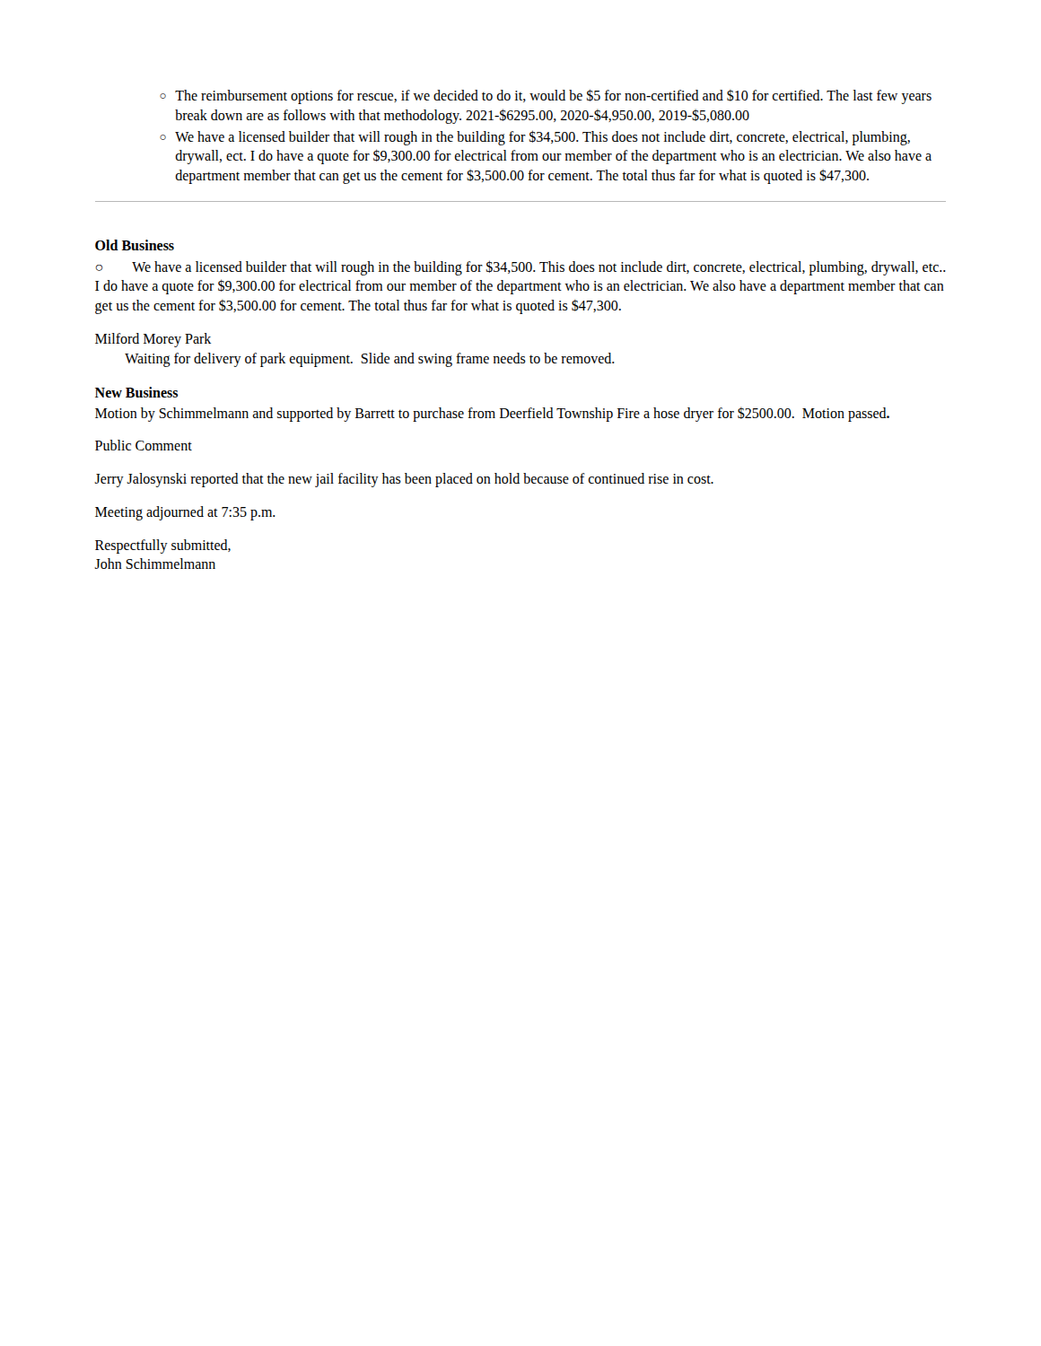The reimbursement options for rescue, if we decided to do it, would be $5 for non-certified and $10 for certified. The last few years break down are as follows with that methodology. 2021-$6295.00, 2020-$4,950.00, 2019-$5,080.00
We have a licensed builder that will rough in the building for $34,500. This does not include dirt, concrete, electrical, plumbing, drywall, ect. I do have a quote for $9,300.00 for electrical from our member of the department who is an electrician. We also have a department member that can get us the cement for $3,500.00 for cement. The total thus far for what is quoted is $47,300.
Old Business
○We have a licensed builder that will rough in the building for $34,500. This does not include dirt, concrete, electrical, plumbing, drywall, etc.. I do have a quote for $9,300.00 for electrical from our member of the department who is an electrician. We also have a department member that can get us the cement for $3,500.00 for cement. The total thus far for what is quoted is $47,300.
Milford Morey Park
Waiting for delivery of park equipment. Slide and swing frame needs to be removed.
New Business
Motion by Schimmelmann and supported by Barrett to purchase from Deerfield Township Fire a hose dryer for $2500.00. Motion passed.
Public Comment
Jerry Jalosynski reported that the new jail facility has been placed on hold because of continued rise in cost.
Meeting adjourned at 7:35 p.m.
Respectfully submitted,
John Schimmelmann